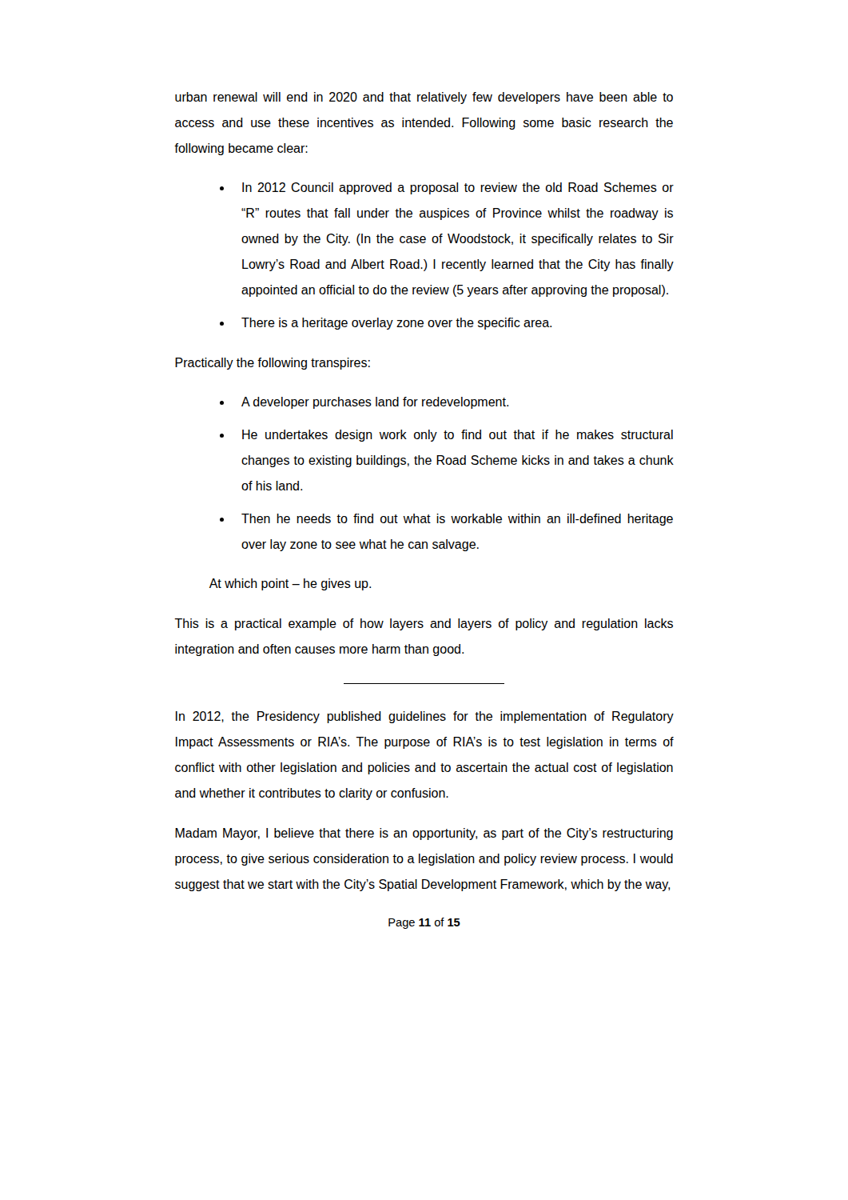urban renewal will end in 2020 and that relatively few developers have been able to access and use these incentives as intended. Following some basic research the following became clear:
In 2012 Council approved a proposal to review the old Road Schemes or “R” routes that fall under the auspices of Province whilst the roadway is owned by the City. (In the case of Woodstock, it specifically relates to Sir Lowry’s Road and Albert Road.) I recently learned that the City has finally appointed an official to do the review (5 years after approving the proposal).
There is a heritage overlay zone over the specific area.
Practically the following transpires:
A developer purchases land for redevelopment.
He undertakes design work only to find out that if he makes structural changes to existing buildings, the Road Scheme kicks in and takes a chunk of his land.
Then he needs to find out what is workable within an ill-defined heritage over lay zone to see what he can salvage.
At which point – he gives up.
This is a practical example of how layers and layers of policy and regulation lacks integration and often causes more harm than good.
In 2012, the Presidency published guidelines for the implementation of Regulatory Impact Assessments or RIA’s. The purpose of RIA’s is to test legislation in terms of conflict with other legislation and policies and to ascertain the actual cost of legislation and whether it contributes to clarity or confusion.
Madam Mayor, I believe that there is an opportunity, as part of the City’s restructuring process, to give serious consideration to a legislation and policy review process. I would suggest that we start with the City’s Spatial Development Framework, which by the way,
Page 11 of 15